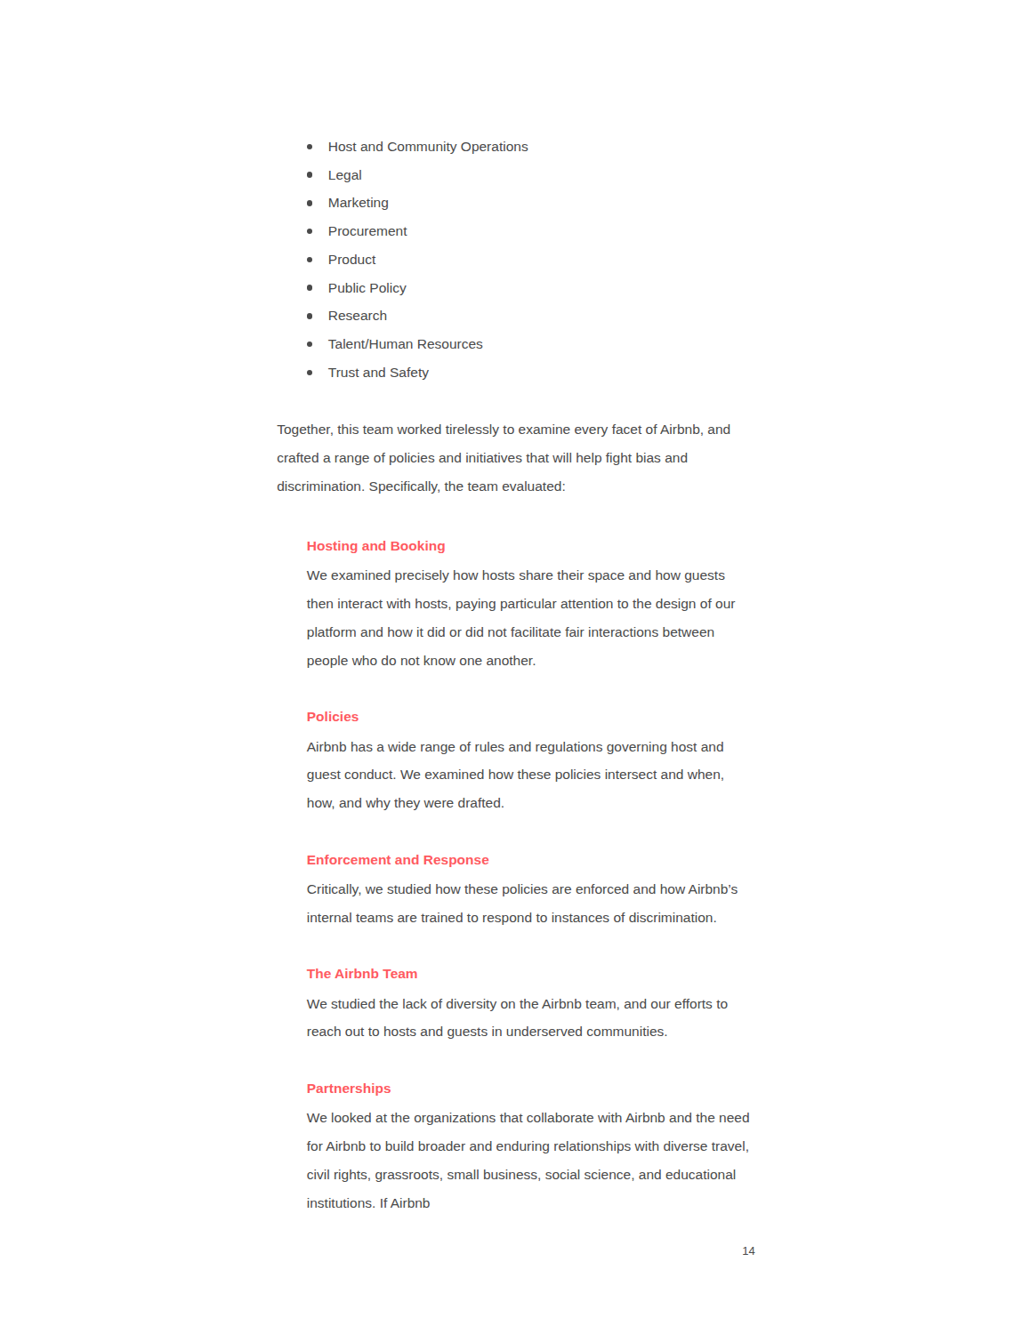Host and Community Operations
Legal
Marketing
Procurement
Product
Public Policy
Research
Talent/Human Resources
Trust and Safety
Together, this team worked tirelessly to examine every facet of Airbnb, and crafted a range of policies and initiatives that will help fight bias and discrimination. Specifically, the team evaluated:
Hosting and Booking
We examined precisely how hosts share their space and how guests then interact with hosts, paying particular attention to the design of our platform and how it did or did not facilitate fair interactions between people who do not know one another.
Policies
Airbnb has a wide range of rules and regulations governing host and guest conduct. We examined how these policies intersect and when, how, and why they were drafted.
Enforcement and Response
Critically, we studied how these policies are enforced and how Airbnb’s internal teams are trained to respond to instances of discrimination.
The Airbnb Team
We studied the lack of diversity on the Airbnb team, and our efforts to reach out to hosts and guests in underserved communities.
Partnerships
We looked at the organizations that collaborate with Airbnb and the need for Airbnb to build broader and enduring relationships with diverse travel, civil rights, grassroots, small business, social science, and educational institutions. If Airbnb
14